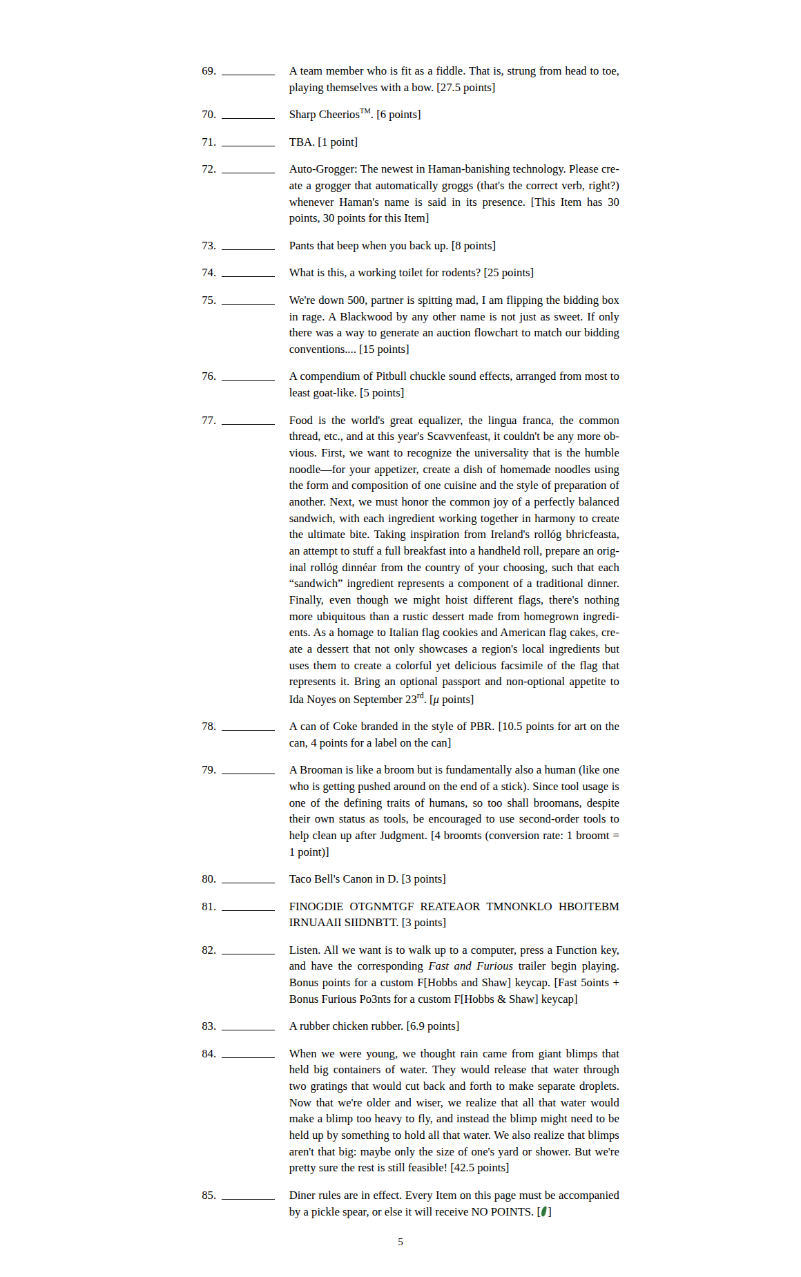A team member who is fit as a fiddle. That is, strung from head to toe, playing themselves with a bow. [27.5 points]
Sharp CheeriosTM. [6 points]
TBA. [1 point]
Auto-Grogger: The newest in Haman-banishing technology. Please create a grogger that automatically groggs (that's the correct verb, right?) whenever Haman's name is said in its presence. [This Item has 30 points, 30 points for this Item]
Pants that beep when you back up. [8 points]
What is this, a working toilet for rodents? [25 points]
We're down 500, partner is spitting mad, I am flipping the bidding box in rage. A Blackwood by any other name is not just as sweet. If only there was a way to generate an auction flowchart to match our bidding conventions.... [15 points]
A compendium of Pitbull chuckle sound effects, arranged from most to least goat-like. [5 points]
Food is the world's great equalizer, the lingua franca, the common thread, etc., and at this year's Scavvenfeast, it couldn't be any more obvious. First, we want to recognize the universality that is the humble noodle—for your appetizer, create a dish of homemade noodles using the form and composition of one cuisine and the style of preparation of another. Next, we must honor the common joy of a perfectly balanced sandwich, with each ingredient working together in harmony to create the ultimate bite. Taking inspiration from Ireland's rollóg bhricfeasta, an attempt to stuff a full breakfast into a handheld roll, prepare an original rollóg dinnéar from the country of your choosing, such that each “sandwich” ingredient represents a component of a traditional dinner. Finally, even though we might hoist different flags, there's nothing more ubiquitous than a rustic dessert made from homegrown ingredients. As a homage to Italian flag cookies and American flag cakes, create a dessert that not only showcases a region's local ingredients but uses them to create a colorful yet delicious facsimile of the flag that represents it. Bring an optional passport and non-optional appetite to Ida Noyes on September 23rd. [μ points]
A can of Coke branded in the style of PBR. [10.5 points for art on the can, 4 points for a label on the can]
A Brooman is like a broom but is fundamentally also a human (like one who is getting pushed around on the end of a stick). Since tool usage is one of the defining traits of humans, so too shall broomans, despite their own status as tools, be encouraged to use second-order tools to help clean up after Judgment. [4 broomts (conversion rate: 1 broomt = 1 point)]
Taco Bell's Canon in D. [3 points]
FINOGDIE OTGNMTGF REATEAOR TMNONKLO HBOJTEBM IRNUAAII SIIDNBTT. [3 points]
Listen. All we want is to walk up to a computer, press a Function key, and have the corresponding Fast and Furious trailer begin playing. Bonus points for a custom F[Hobbs and Shaw] keycap. [Fast 5oints + Bonus Furious Po3nts for a custom F[Hobbs & Shaw] keycap]
A rubber chicken rubber. [6.9 points]
When we were young, we thought rain came from giant blimps that held big containers of water. They would release that water through two gratings that would cut back and forth to make separate droplets. Now that we're older and wiser, we realize that all that water would make a blimp too heavy to fly, and instead the blimp might need to be held up by something to hold all that water. We also realize that blimps aren't that big: maybe only the size of one's yard or shower. But we're pretty sure the rest is still feasible! [42.5 points]
Diner rules are in effect. Every Item on this page must be accompanied by a pickle spear, or else it will receive NO POINTS. [ ]
5